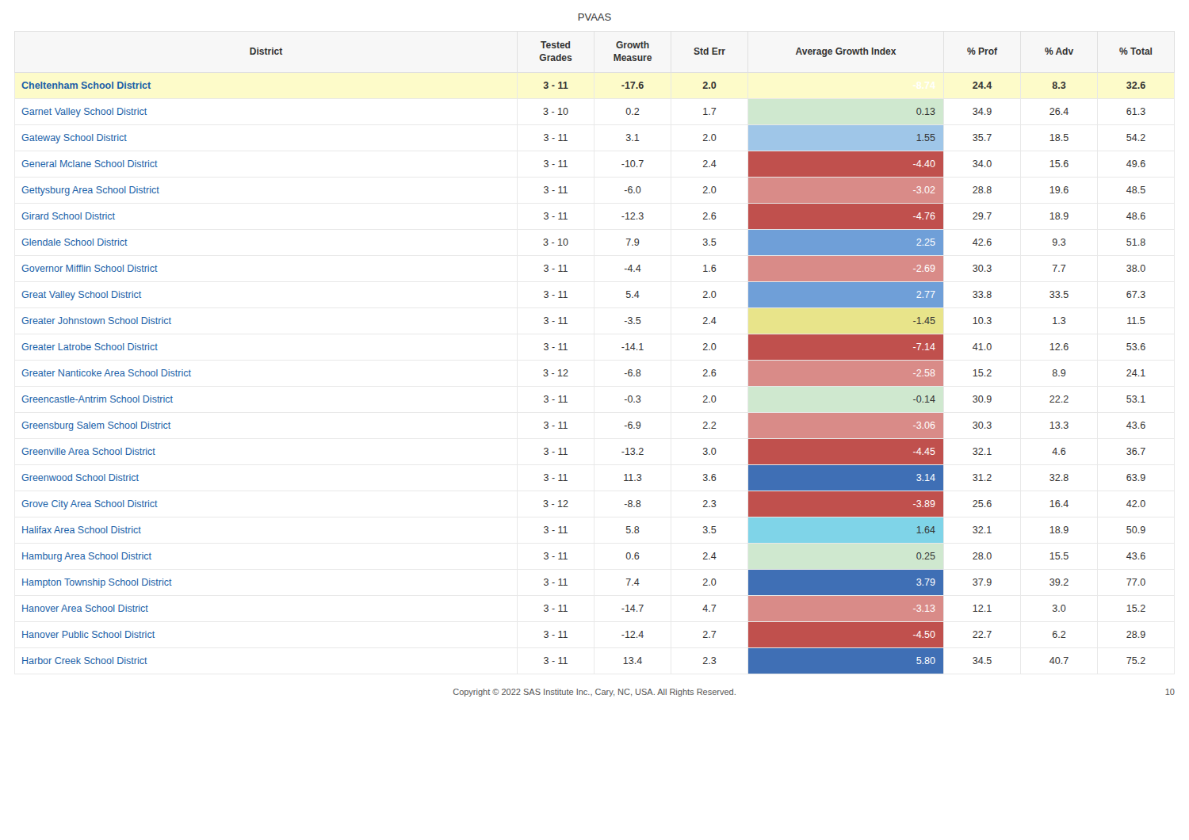PVAAS
| District | Tested Grades | Growth Measure | Std Err | Average Growth Index | % Prof | % Adv | % Total |
| --- | --- | --- | --- | --- | --- | --- | --- |
| Cheltenham School District | 3 - 11 | -17.6 | 2.0 | -8.74 | 24.4 | 8.3 | 32.6 |
| Garnet Valley School District | 3 - 10 | 0.2 | 1.7 | 0.13 | 34.9 | 26.4 | 61.3 |
| Gateway School District | 3 - 11 | 3.1 | 2.0 | 1.55 | 35.7 | 18.5 | 54.2 |
| General Mclane School District | 3 - 11 | -10.7 | 2.4 | -4.40 | 34.0 | 15.6 | 49.6 |
| Gettysburg Area School District | 3 - 11 | -6.0 | 2.0 | -3.02 | 28.8 | 19.6 | 48.5 |
| Girard School District | 3 - 11 | -12.3 | 2.6 | -4.76 | 29.7 | 18.9 | 48.6 |
| Glendale School District | 3 - 10 | 7.9 | 3.5 | 2.25 | 42.6 | 9.3 | 51.8 |
| Governor Mifflin School District | 3 - 11 | -4.4 | 1.6 | -2.69 | 30.3 | 7.7 | 38.0 |
| Great Valley School District | 3 - 11 | 5.4 | 2.0 | 2.77 | 33.8 | 33.5 | 67.3 |
| Greater Johnstown School District | 3 - 11 | -3.5 | 2.4 | -1.45 | 10.3 | 1.3 | 11.5 |
| Greater Latrobe School District | 3 - 11 | -14.1 | 2.0 | -7.14 | 41.0 | 12.6 | 53.6 |
| Greater Nanticoke Area School District | 3 - 12 | -6.8 | 2.6 | -2.58 | 15.2 | 8.9 | 24.1 |
| Greencastle-Antrim School District | 3 - 11 | -0.3 | 2.0 | -0.14 | 30.9 | 22.2 | 53.1 |
| Greensburg Salem School District | 3 - 11 | -6.9 | 2.2 | -3.06 | 30.3 | 13.3 | 43.6 |
| Greenville Area School District | 3 - 11 | -13.2 | 3.0 | -4.45 | 32.1 | 4.6 | 36.7 |
| Greenwood School District | 3 - 11 | 11.3 | 3.6 | 3.14 | 31.2 | 32.8 | 63.9 |
| Grove City Area School District | 3 - 12 | -8.8 | 2.3 | -3.89 | 25.6 | 16.4 | 42.0 |
| Halifax Area School District | 3 - 11 | 5.8 | 3.5 | 1.64 | 32.1 | 18.9 | 50.9 |
| Hamburg Area School District | 3 - 11 | 0.6 | 2.4 | 0.25 | 28.0 | 15.5 | 43.6 |
| Hampton Township School District | 3 - 11 | 7.4 | 2.0 | 3.79 | 37.9 | 39.2 | 77.0 |
| Hanover Area School District | 3 - 11 | -14.7 | 4.7 | -3.13 | 12.1 | 3.0 | 15.2 |
| Hanover Public School District | 3 - 11 | -12.4 | 2.7 | -4.50 | 22.7 | 6.2 | 28.9 |
| Harbor Creek School District | 3 - 11 | 13.4 | 2.3 | 5.80 | 34.5 | 40.7 | 75.2 |
Copyright © 2022 SAS Institute Inc., Cary, NC, USA. All Rights Reserved. 10